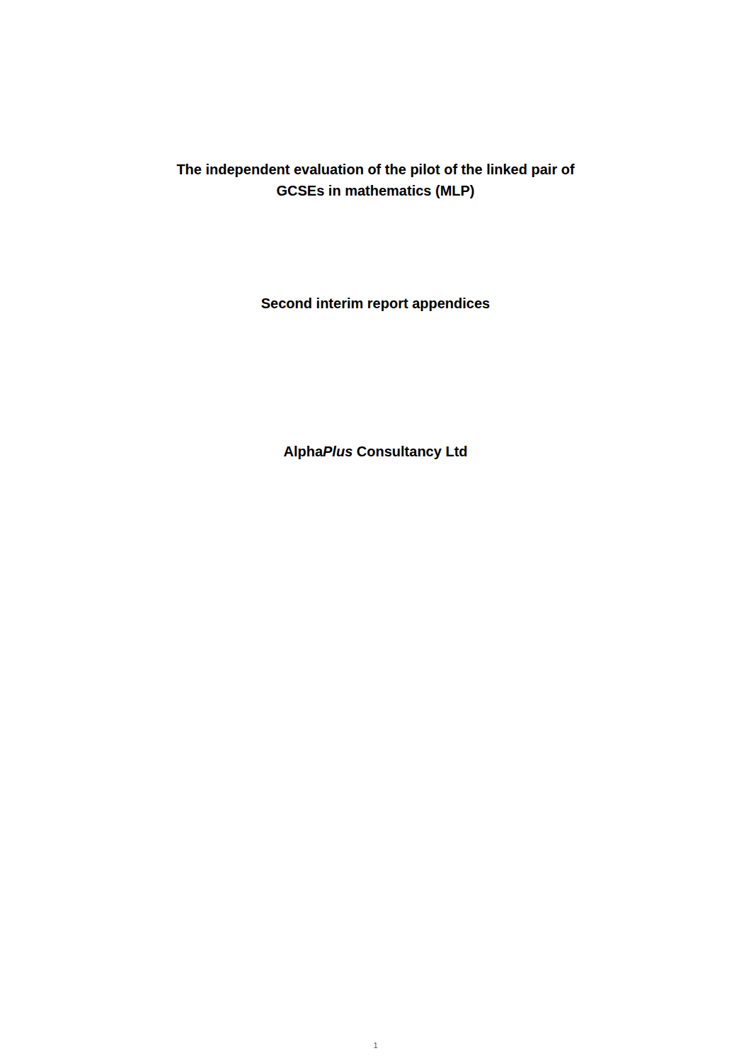The independent evaluation of the pilot of the linked pair of GCSEs in mathematics (MLP)
Second interim report appendices
AlphaPlus Consultancy Ltd
1